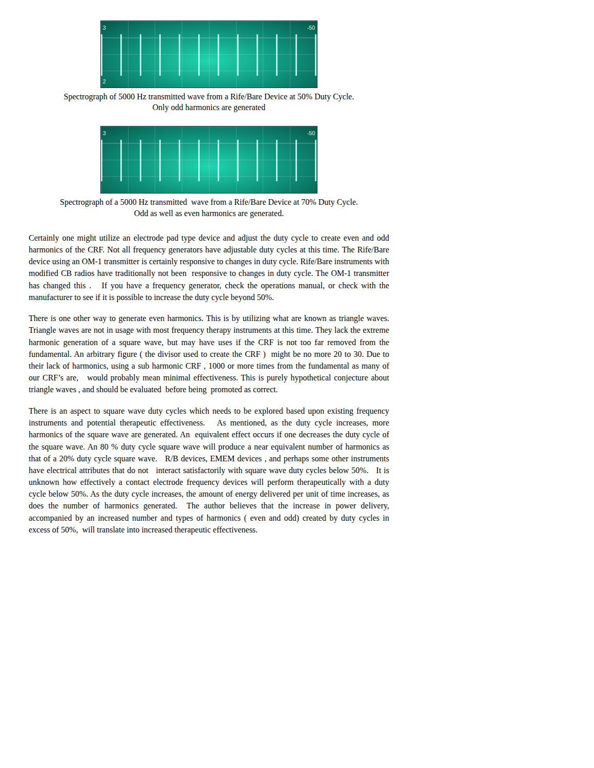3 -50 2
Spectrograph of 5000 Hz transmitted wave from a Rife/Bare Device at 50% Duty Cycle.
Only odd harmonics are generated
3 -50
Spectrograph of a 5000 Hz transmitted wave from a Rife/Bare Device at 70% Duty Cycle.
Odd as well as even harmonics are generated.
Certainly one might utilize an electrode pad type device and adjust the duty cycle to create even and odd harmonics of the CRF. Not all frequency generators have adjustable duty cycles at this time. The Rife/Bare device using an OM-1 transmitter is certainly responsive to changes in duty cycle. Rife/Bare instruments with modified CB radios have traditionally not been responsive to changes in duty cycle. The OM-1 transmitter has changed this . If you have a frequency generator, check the operations manual, or check with the manufacturer to see if it is possible to increase the duty cycle beyond 50%.
There is one other way to generate even harmonics. This is by utilizing what are known as triangle waves. Triangle waves are not in usage with most frequency therapy instruments at this time. They lack the extreme harmonic generation of a square wave, but may have uses if the CRF is not too far removed from the fundamental. An arbitrary figure ( the divisor used to create the CRF ) might be no more 20 to 30. Due to their lack of harmonics, using a sub harmonic CRF , 1000 or more times from the fundamental as many of our CRF’s are, would probably mean minimal effectiveness. This is purely hypothetical conjecture about triangle waves , and should be evaluated before being promoted as correct.
There is an aspect to square wave duty cycles which needs to be explored based upon existing frequency instruments and potential therapeutic effectiveness. As mentioned, as the duty cycle increases, more harmonics of the square wave are generated. An equivalent effect occurs if one decreases the duty cycle of the square wave. An 80 % duty cycle square wave will produce a near equivalent number of harmonics as that of a 20% duty cycle square wave. R/B devices, EMEM devices , and perhaps some other instruments have electrical attributes that do not interact satisfactorily with square wave duty cycles below 50%. It is unknown how effectively a contact electrode frequency devices will perform therapeutically with a duty cycle below 50%. As the duty cycle increases, the amount of energy delivered per unit of time increases, as does the number of harmonics generated. The author believes that the increase in power delivery, accompanied by an increased number and types of harmonics ( even and odd) created by duty cycles in excess of 50%, will translate into increased therapeutic effectiveness.